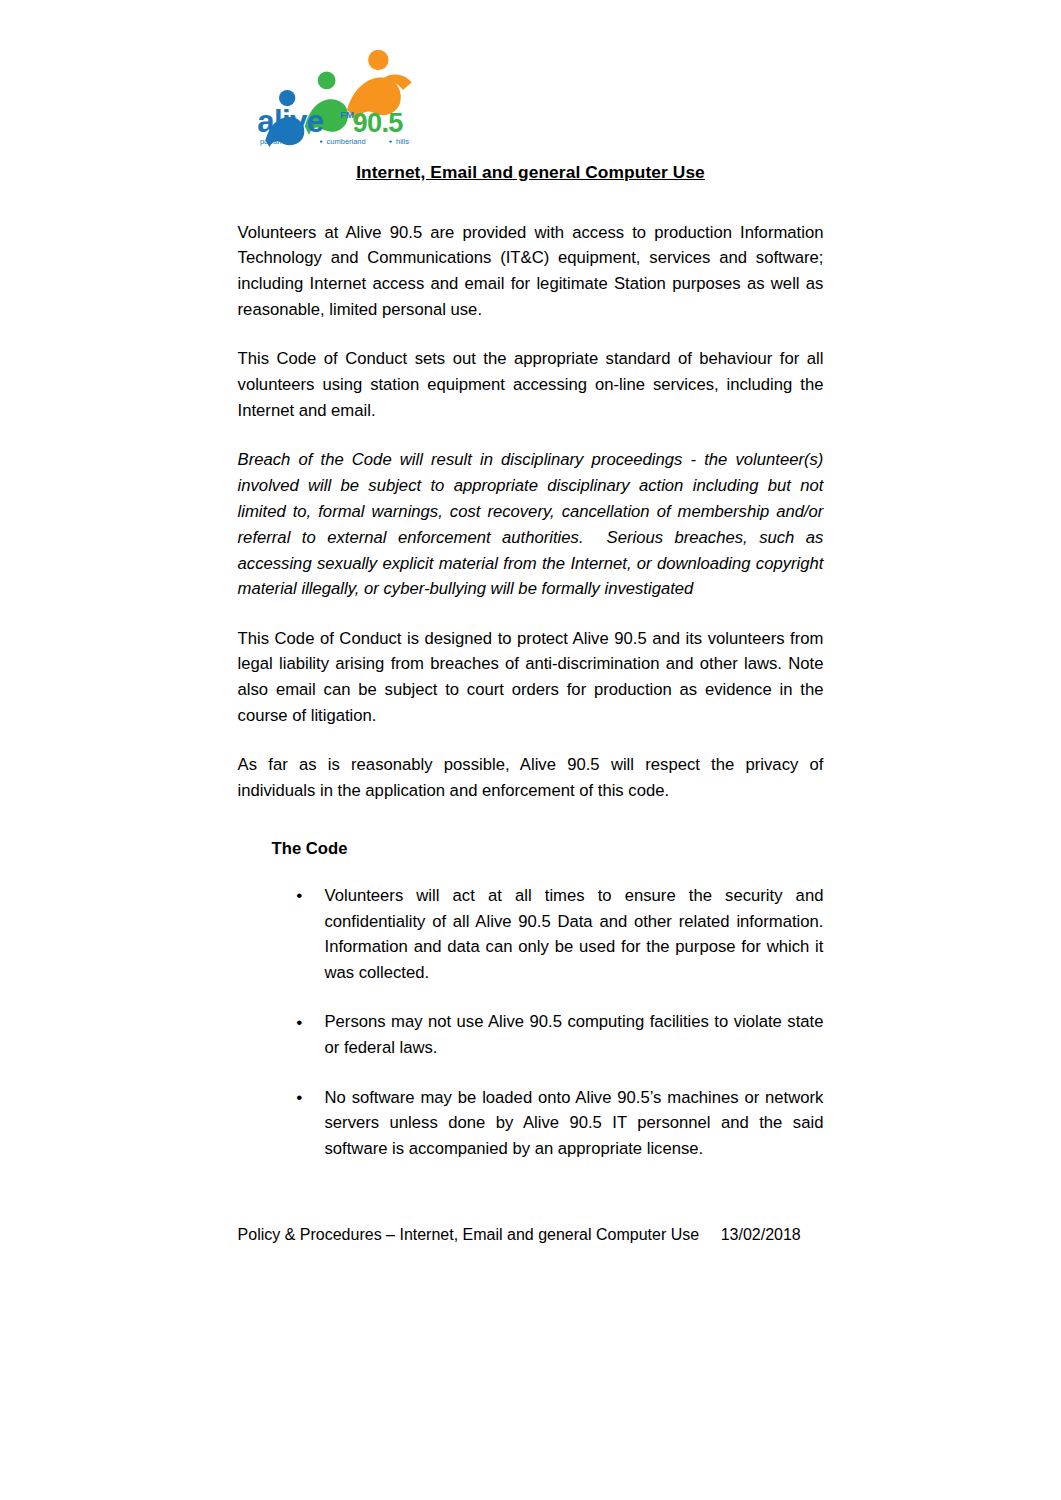alive FM 90.5 parramatta cumberland hills
Internet, Email and general Computer Use
Volunteers at Alive 90.5 are provided with access to production Information Technology and Communications (IT&C) equipment, services and software; including Internet access and email for legitimate Station purposes as well as reasonable, limited personal use.
This Code of Conduct sets out the appropriate standard of behaviour for all volunteers using station equipment accessing on-line services, including the Internet and email.
Breach of the Code will result in disciplinary proceedings - the volunteer(s) involved will be subject to appropriate disciplinary action including but not limited to, formal warnings, cost recovery, cancellation of membership and/or referral to external enforcement authorities. Serious breaches, such as accessing sexually explicit material from the Internet, or downloading copyright material illegally, or cyber-bullying will be formally investigated
This Code of Conduct is designed to protect Alive 90.5 and its volunteers from legal liability arising from breaches of anti-discrimination and other laws. Note also email can be subject to court orders for production as evidence in the course of litigation.
As far as is reasonably possible, Alive 90.5 will respect the privacy of individuals in the application and enforcement of this code.
The Code
Volunteers will act at all times to ensure the security and confidentiality of all Alive 90.5 Data and other related information. Information and data can only be used for the purpose for which it was collected.
Persons may not use Alive 90.5 computing facilities to violate state or federal laws.
No software may be loaded onto Alive 90.5’s machines or network servers unless done by Alive 90.5 IT personnel and the said software is accompanied by an appropriate license.
Policy & Procedures – Internet, Email and general Computer Use 13/02/2018